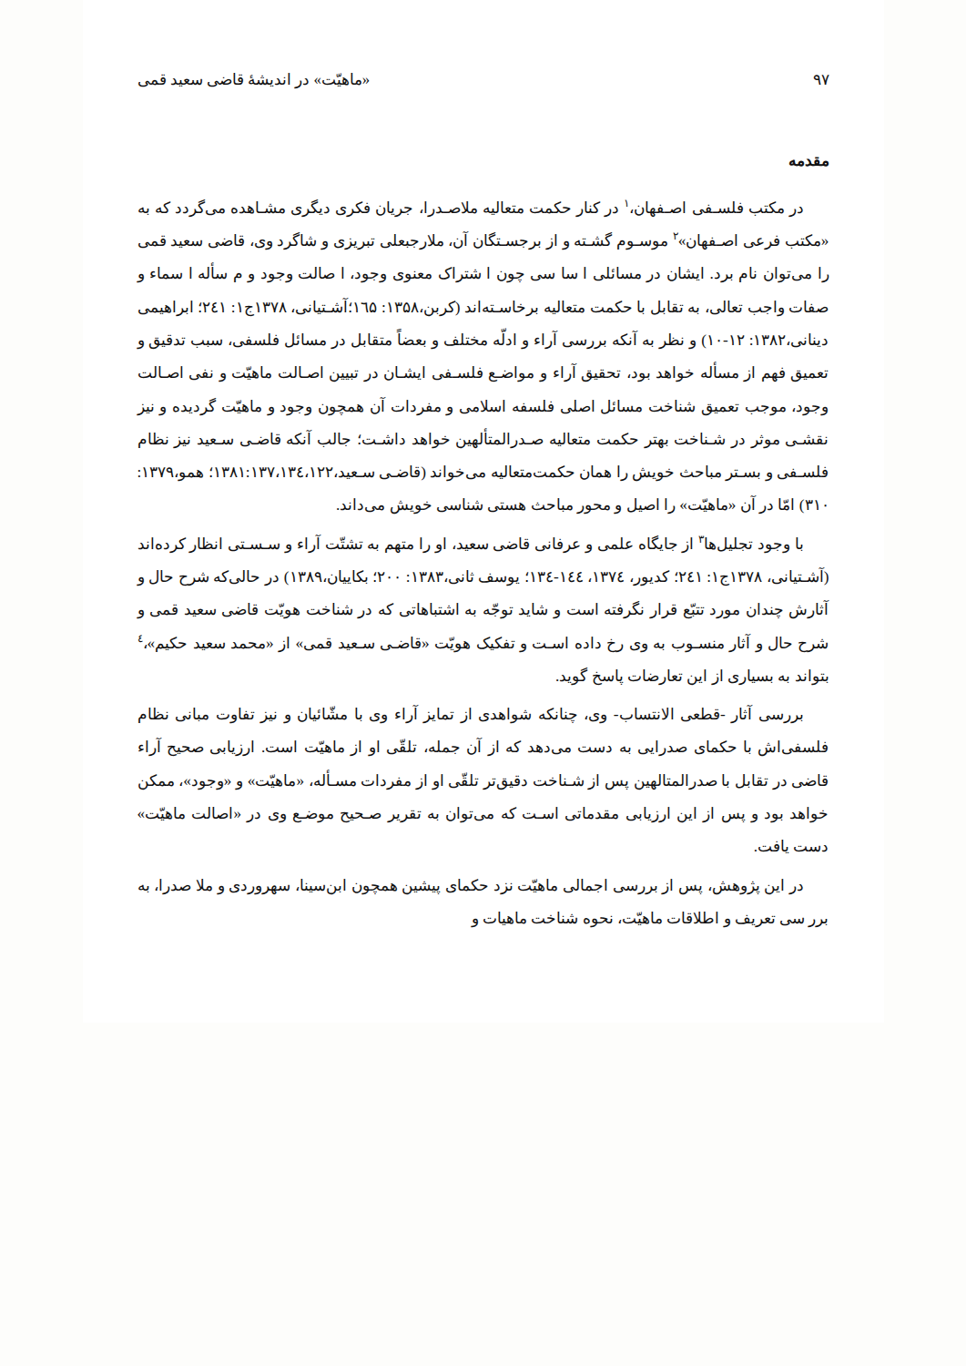۹۷ «ماهیّت» در اندیشۀ قاضی سعید قمی
مقدمه
در مکتب فلسـفی اصـفهان،۱ در کنار حکمت متعالیه ملاصـدرا، جریان فکری دیگری مشـاهده می‌گردد که به «مکتب فرعی اصـفهان»۲ موسـوم گشـته و از برجسـتگان آن، ملارجبعلی تبریزی و شاگرد وی، قاضی سعید قمی را می‌توان نام برد. ایشان در مسائلی ا سا سی چون ا شتراک معنوی وجود، ا صالت وجود و م سأله ا سماء و صفات واجب تعالی، به تقابل با حکمت متعالیه برخاسـته‌اند (کربن،۱۳۵۸: ۱٦۵؛آشـتیانی، ۱۳۷۸ج۱: ۲٤۱؛ ابراهیمی دینانی،۱۳۸۲: ۱۲-۱۰) و نظر به آنکه بررسی آراء و ادلّه مختلف و بعضاً متقابل در مسائل فلسفی، سبب تدقیق و تعمیق فهم از مسأله خواهد بود، تحقیق آراء و مواضـع فلسـفی ایشـان در تبیین اصـالت ماهیّت و نفی اصـالت وجود، موجب تعمیق شناخت مسائل اصلی فلسفه اسلامی و مفردات آن همچون وجود و ماهیّت گردیده و نیز نقشـی موثر در شـناخت بهتر حکمت متعالیه صـدرالمتألهین خواهد داشـت؛ جالب آنکه قاضـی سـعید نیز نظام فلسـفی و بسـتر مباحث خویش را همان حکمت‌متعالیه می‌خواند (قاضـی سـعید،۱۳۸۱:۱۳۷،۱۳٤،۱۲۲؛ همو،۱۳۷۹: ۳۱۰) امّا در آن «ماهیّت» را اصیل و محور مباحث هستی شناسی خویش می‌داند.
با وجود تجلیل‌ها۳ از جایگاه علمی و عرفانی قاضی سعید، او را متهم به تشتّت آراء و سـسـتی انظار کرده‌اند (آشـتیانی، ۱۳۷۸ج۱: ۲٤۱؛ کدیور، ۱۳۷٤، ۱٤٤-۱۳٤؛ یوسف ثانی،۱۳۸۳: ۲۰۰؛ بکاییان،۱۳۸۹) در حالی‌که شرح حال و آثارش چندان مورد تتبّع قرار نگرفته است و شاید توجّه به اشتباهاتی که در شناخت هویّت قاضی سعید قمی و شرح حال و آثار منسـوب به وی رخ داده اسـت و تفکیک هویّت «قاضـی سـعید قمی» از «محمد سعید حکیم»،٤ بتواند به بسیاری از این تعارضات پاسخ گوید.
بررسی آثار -قطعی الانتساب- وی، چنانکه شواهدی از تمایز آراء وی با مشّائیان و نیز تفاوت مبانی نظام فلسفی‌اش با حکمای صدرایی به دست می‌دهد که از آن جمله، تلقّی او از ماهیّت است. ارزیابی صحیح آراء قاضی در تقابل با صدرالمتالهین پس از شـناخت دقیق‌تر تلقّی او از مفردات مسـأله، «ماهیّت» و «وجود»، ممکن خواهد بود و پس از این ارزیابی مقدماتی اسـت که می‌توان به تقریر صـحیح موضـع وی در «اصالت ماهیّت» دست یافت.
در این پژوهش، پس از بررسی اجمالی ماهیّت نزد حکمای پیشین همچون ابن‌سینا، سهروردی و ملا صدرا، به برر سی تعریف و اطلاقات ماهیّت، نحوه شناخت ماهیات و